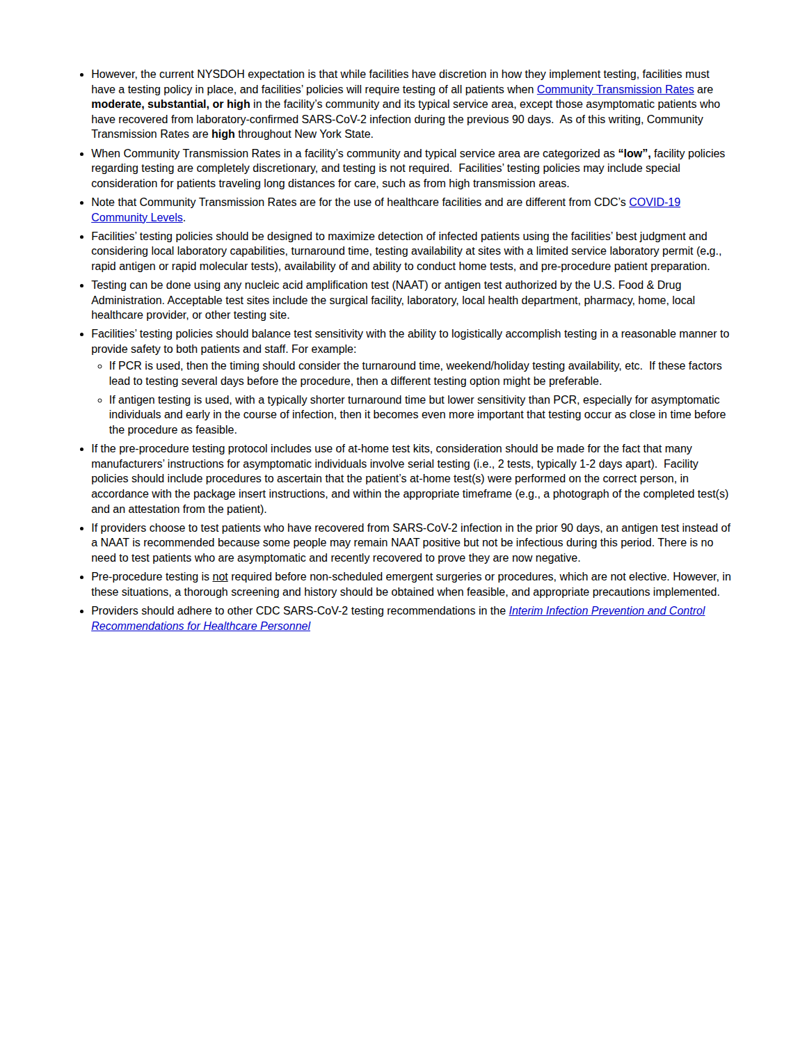However, the current NYSDOH expectation is that while facilities have discretion in how they implement testing, facilities must have a testing policy in place, and facilities’ policies will require testing of all patients when Community Transmission Rates are moderate, substantial, or high in the facility’s community and its typical service area, except those asymptomatic patients who have recovered from laboratory-confirmed SARS-CoV-2 infection during the previous 90 days. As of this writing, Community Transmission Rates are high throughout New York State.
When Community Transmission Rates in a facility’s community and typical service area are categorized as “low”, facility policies regarding testing are completely discretionary, and testing is not required. Facilities’ testing policies may include special consideration for patients traveling long distances for care, such as from high transmission areas.
Note that Community Transmission Rates are for the use of healthcare facilities and are different from CDC’s COVID-19 Community Levels.
Facilities’ testing policies should be designed to maximize detection of infected patients using the facilities’ best judgment and considering local laboratory capabilities, turnaround time, testing availability at sites with a limited service laboratory permit (e. g., rapid antigen or rapid molecular tests), availability of and ability to conduct home tests, and pre-procedure patient preparation.
Testing can be done using any nucleic acid amplification test (NAAT) or antigen test authorized by the U.S. Food & Drug Administration. Acceptable test sites include the surgical facility, laboratory, local health department, pharmacy, home, local healthcare provider, or other testing site.
Facilities’ testing policies should balance test sensitivity with the ability to logistically accomplish testing in a reasonable manner to provide safety to both patients and staff. For example:
If PCR is used, then the timing should consider the turnaround time, weekend/holiday testing availability, etc. If these factors lead to testing several days before the procedure, then a different testing option might be preferable.
If antigen testing is used, with a typically shorter turnaround time but lower sensitivity than PCR, especially for asymptomatic individuals and early in the course of infection, then it becomes even more important that testing occur as close in time before the procedure as feasible.
If the pre-procedure testing protocol includes use of at-home test kits, consideration should be made for the fact that many manufacturers’ instructions for asymptomatic individuals involve serial testing (i.e., 2 tests, typically 1-2 days apart). Facility policies should include procedures to ascertain that the patient’s at-home test(s) were performed on the correct person, in accordance with the package insert instructions, and within the appropriate timeframe (e.g., a photograph of the completed test(s) and an attestation from the patient).
If providers choose to test patients who have recovered from SARS-CoV-2 infection in the prior 90 days, an antigen test instead of a NAAT is recommended because some people may remain NAAT positive but not be infectious during this period. There is no need to test patients who are asymptomatic and recently recovered to prove they are now negative.
Pre-procedure testing is not required before non-scheduled emergent surgeries or procedures, which are not elective. However, in these situations, a thorough screening and history should be obtained when feasible, and appropriate precautions implemented.
Providers should adhere to other CDC SARS-CoV-2 testing recommendations in the Interim Infection Prevention and Control Recommendations for Healthcare Personnel